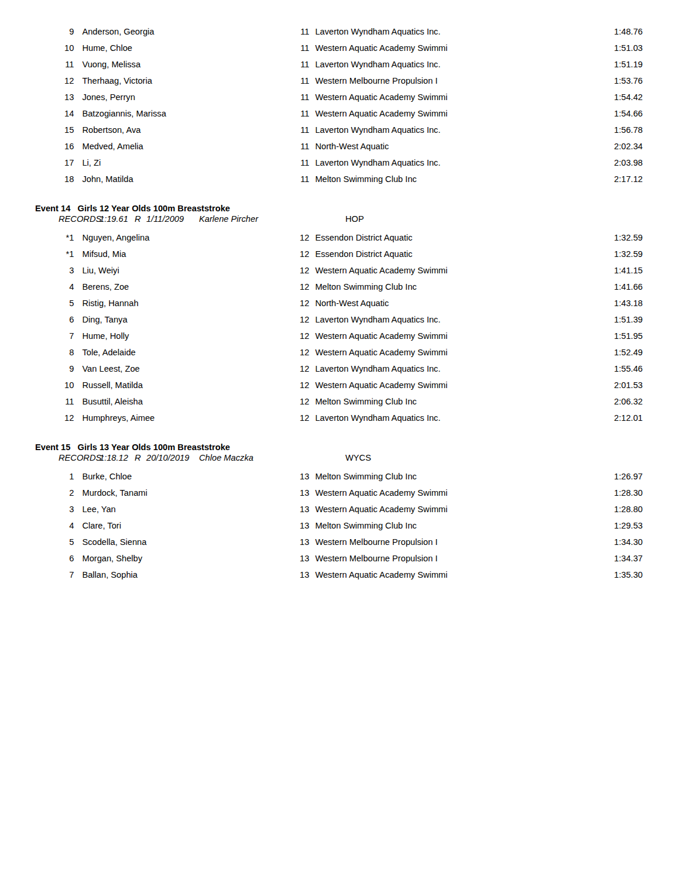| 9 | Anderson, Georgia | 11 | Laverton Wyndham Aquatics Inc. | 1:48.76 |
| 10 | Hume, Chloe | 11 | Western Aquatic Academy Swimmi | 1:51.03 |
| 11 | Vuong, Melissa | 11 | Laverton Wyndham Aquatics Inc. | 1:51.19 |
| 12 | Therhaag, Victoria | 11 | Western Melbourne Propulsion I | 1:53.76 |
| 13 | Jones, Perryn | 11 | Western Aquatic Academy Swimmi | 1:54.42 |
| 14 | Batzogiannis, Marissa | 11 | Western Aquatic Academy Swimmi | 1:54.66 |
| 15 | Robertson, Ava | 11 | Laverton Wyndham Aquatics Inc. | 1:56.78 |
| 16 | Medved, Amelia | 11 | North-West Aquatic | 2:02.34 |
| 17 | Li, Zi | 11 | Laverton Wyndham Aquatics Inc. | 2:03.98 |
| 18 | John, Matilda | 11 | Melton Swimming Club Inc | 2:17.12 |
Event 14 Girls 12 Year Olds 100m Breaststroke
RECORDS: 1:19.61 R 1/11/2009 Karlene Pircher HOP
| *1 | Nguyen, Angelina | 12 | Essendon District Aquatic | 1:32.59 |
| *1 | Mifsud, Mia | 12 | Essendon District Aquatic | 1:32.59 |
| 3 | Liu, Weiyi | 12 | Western Aquatic Academy Swimmi | 1:41.15 |
| 4 | Berens, Zoe | 12 | Melton Swimming Club Inc | 1:41.66 |
| 5 | Ristig, Hannah | 12 | North-West Aquatic | 1:43.18 |
| 6 | Ding, Tanya | 12 | Laverton Wyndham Aquatics Inc. | 1:51.39 |
| 7 | Hume, Holly | 12 | Western Aquatic Academy Swimmi | 1:51.95 |
| 8 | Tole, Adelaide | 12 | Western Aquatic Academy Swimmi | 1:52.49 |
| 9 | Van Leest, Zoe | 12 | Laverton Wyndham Aquatics Inc. | 1:55.46 |
| 10 | Russell, Matilda | 12 | Western Aquatic Academy Swimmi | 2:01.53 |
| 11 | Busuttil, Aleisha | 12 | Melton Swimming Club Inc | 2:06.32 |
| 12 | Humphreys, Aimee | 12 | Laverton Wyndham Aquatics Inc. | 2:12.01 |
Event 15 Girls 13 Year Olds 100m Breaststroke
RECORDS: 1:18.12 R 20/10/2019 Chloe Maczka WYCS
| 1 | Burke, Chloe | 13 | Melton Swimming Club Inc | 1:26.97 |
| 2 | Murdock, Tanami | 13 | Western Aquatic Academy Swimmi | 1:28.30 |
| 3 | Lee, Yan | 13 | Western Aquatic Academy Swimmi | 1:28.80 |
| 4 | Clare, Tori | 13 | Melton Swimming Club Inc | 1:29.53 |
| 5 | Scodella, Sienna | 13 | Western Melbourne Propulsion I | 1:34.30 |
| 6 | Morgan, Shelby | 13 | Western Melbourne Propulsion I | 1:34.37 |
| 7 | Ballan, Sophia | 13 | Western Aquatic Academy Swimmi | 1:35.30 |